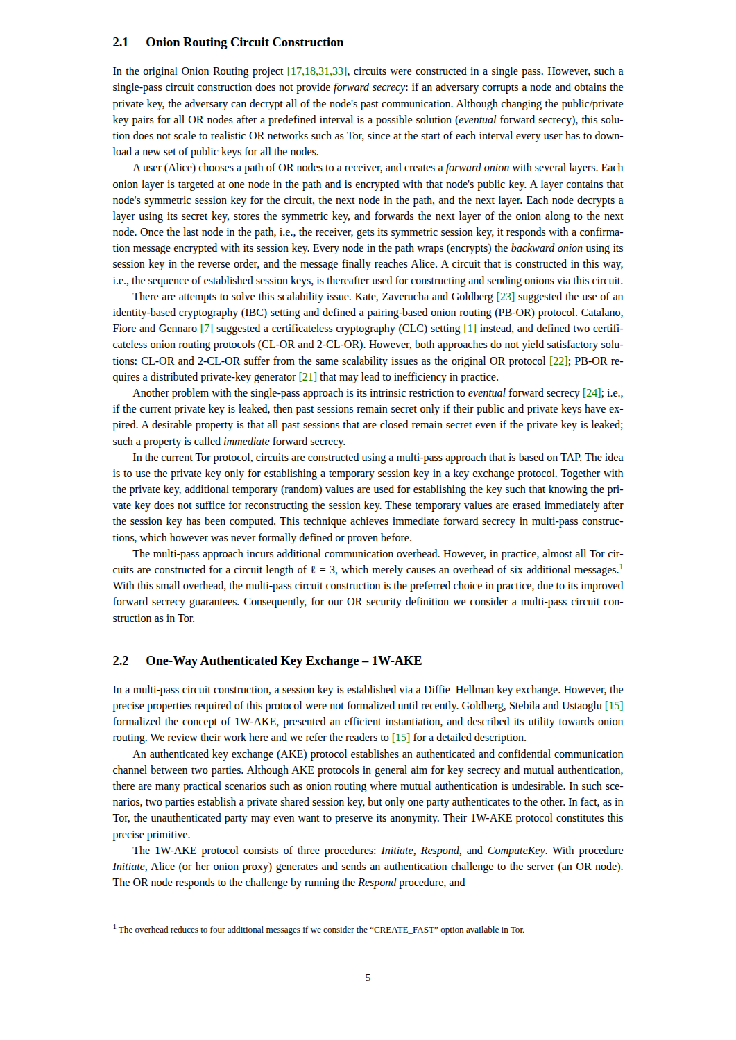2.1 Onion Routing Circuit Construction
In the original Onion Routing project [17, 18, 31, 33], circuits were constructed in a single pass. However, such a single-pass circuit construction does not provide forward secrecy: if an adversary corrupts a node and obtains the private key, the adversary can decrypt all of the node's past communication. Although changing the public/private key pairs for all OR nodes after a predefined interval is a possible solution (eventual forward secrecy), this solution does not scale to realistic OR networks such as Tor, since at the start of each interval every user has to download a new set of public keys for all the nodes.
A user (Alice) chooses a path of OR nodes to a receiver, and creates a forward onion with several layers. Each onion layer is targeted at one node in the path and is encrypted with that node's public key. A layer contains that node's symmetric session key for the circuit, the next node in the path, and the next layer. Each node decrypts a layer using its secret key, stores the symmetric key, and forwards the next layer of the onion along to the next node. Once the last node in the path, i.e., the receiver, gets its symmetric session key, it responds with a confirmation message encrypted with its session key. Every node in the path wraps (encrypts) the backward onion using its session key in the reverse order, and the message finally reaches Alice. A circuit that is constructed in this way, i.e., the sequence of established session keys, is thereafter used for constructing and sending onions via this circuit.
There are attempts to solve this scalability issue. Kate, Zaverucha and Goldberg [23] suggested the use of an identity-based cryptography (IBC) setting and defined a pairing-based onion routing (PB-OR) protocol. Catalano, Fiore and Gennaro [7] suggested a certificateless cryptography (CLC) setting [1] instead, and defined two certificateless onion routing protocols (CL-OR and 2-CL-OR). However, both approaches do not yield satisfactory solutions: CL-OR and 2-CL-OR suffer from the same scalability issues as the original OR protocol [22]; PB-OR requires a distributed private-key generator [21] that may lead to inefficiency in practice.
Another problem with the single-pass approach is its intrinsic restriction to eventual forward secrecy [24]; i.e., if the current private key is leaked, then past sessions remain secret only if their public and private keys have expired. A desirable property is that all past sessions that are closed remain secret even if the private key is leaked; such a property is called immediate forward secrecy.
In the current Tor protocol, circuits are constructed using a multi-pass approach that is based on TAP. The idea is to use the private key only for establishing a temporary session key in a key exchange protocol. Together with the private key, additional temporary (random) values are used for establishing the key such that knowing the private key does not suffice for reconstructing the session key. These temporary values are erased immediately after the session key has been computed. This technique achieves immediate forward secrecy in multi-pass constructions, which however was never formally defined or proven before.
The multi-pass approach incurs additional communication overhead. However, in practice, almost all Tor circuits are constructed for a circuit length of ℓ = 3, which merely causes an overhead of six additional messages.1 With this small overhead, the multi-pass circuit construction is the preferred choice in practice, due to its improved forward secrecy guarantees. Consequently, for our OR security definition we consider a multi-pass circuit construction as in Tor.
2.2 One-Way Authenticated Key Exchange – 1W-AKE
In a multi-pass circuit construction, a session key is established via a Diffie–Hellman key exchange. However, the precise properties required of this protocol were not formalized until recently. Goldberg, Stebila and Ustaoglu [15] formalized the concept of 1W-AKE, presented an efficient instantiation, and described its utility towards onion routing. We review their work here and we refer the readers to [15] for a detailed description.
An authenticated key exchange (AKE) protocol establishes an authenticated and confidential communication channel between two parties. Although AKE protocols in general aim for key secrecy and mutual authentication, there are many practical scenarios such as onion routing where mutual authentication is undesirable. In such scenarios, two parties establish a private shared session key, but only one party authenticates to the other. In fact, as in Tor, the unauthenticated party may even want to preserve its anonymity. Their 1W-AKE protocol constitutes this precise primitive.
The 1W-AKE protocol consists of three procedures: Initiate, Respond, and ComputeKey. With procedure Initiate, Alice (or her onion proxy) generates and sends an authentication challenge to the server (an OR node). The OR node responds to the challenge by running the Respond procedure, and
1 The overhead reduces to four additional messages if we consider the “CREATE_FAST” option available in Tor.
5